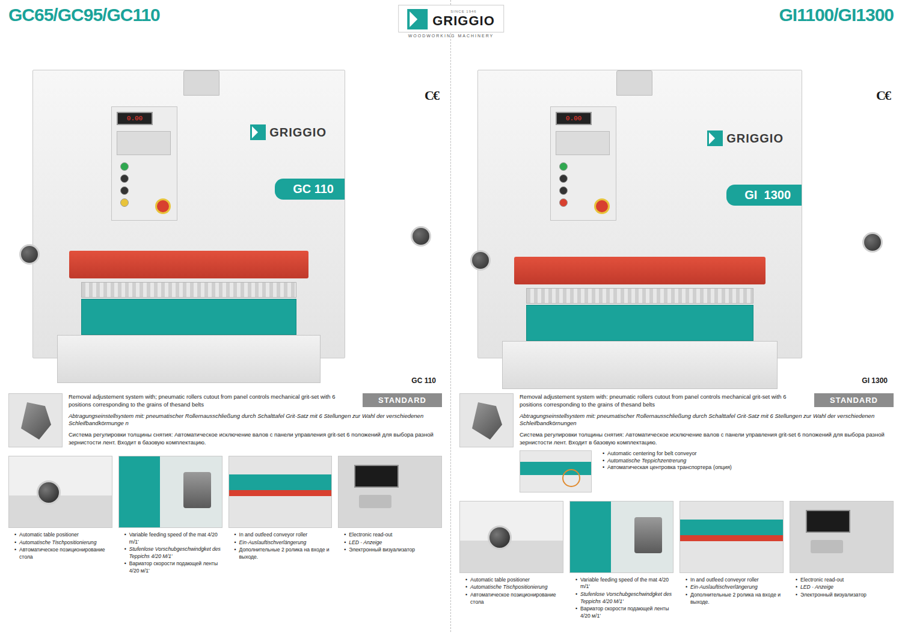GC65/GC95/GC110
C€
0.00
GRIGGIO
GC 110
GC 110
Removal adjustement system with; pneumatic rollers cutout from panel controls mechanical grit-set with 6 positions corresponding to the grains of thesand belts
STANDARD
Abtragungseinstellsystem mit: pneumatischer Rollernausschließung durch Schalttafel Grit-Satz mit 6 Stellungen zur Wahl der verschiedenen Schleifbandkörmunge n
Система регулировки толщины снятия: Автоматическое исключение валов с панели управления grit-set 6 положений для выбора разной зернистости лент. Входит в базовую комплектацию.
Automatic table positioner
Automatische Tischpositionierung
Автоматическое позиционирование стола
Variable feeding speed of the mat 4/20 m/1'
Stufenlose Vorschubgeschwindgket des Teppichs 4/20 M/1'
Вариатор скорости подающей ленты 4/20 м/1'
In and outfeed conveyor roller
Ein-Auslauftischverlängerung
Дополнительные 2 ролика на входе и выходе.
Electronic read-out
LED - Anzeige
Электронный визуализатор
SINCE 1946
GRIGGIO
WOODWORKING MACHINERY
GI1100/GI1300
C€
0.00
GRIGGIO
GI 1300
GI 1300
Removal adjustement system with: pneumatic rollers cutout from panel controls mechanical grit-set with 6 positions corresponding to the grains of thesand belts
STANDARD
Abtragungseinstellsystem mit: pneumatischer Rollernausschließung durch Schalttafel Grit-Satz mit 6 Stellungen zur Wahl der verschiedenen Schleifbandkörnungen
Система регулировки толщины снятия: Автоматическое исключение валов с панели управления grit-set 6 положений для выбора разной зернистости лент. Входит в базовую комплектацию.
•Automatic centering for belt conveyor
•Automatische Teppichzentrerung
•Автоматическая центровка транспортера (опция)
Automatic table positioner
Automatische Tischpositionierung
Автоматическое позиционирование стола
Variable feeding speed of the mat 4/20 m/1'
Stufenlose Vorschubgeschwindgket des Teppichs 4/20 M/1'
Вариатор скорости подающей ленты 4/20 м/1'
In and outfeed conveyor roller
Ein-Auslauftischverlängerung
Дополнительные 2 ролика на входе и выходе.
Electronic read-out
LED - Anzeige
Электронный визуализатор